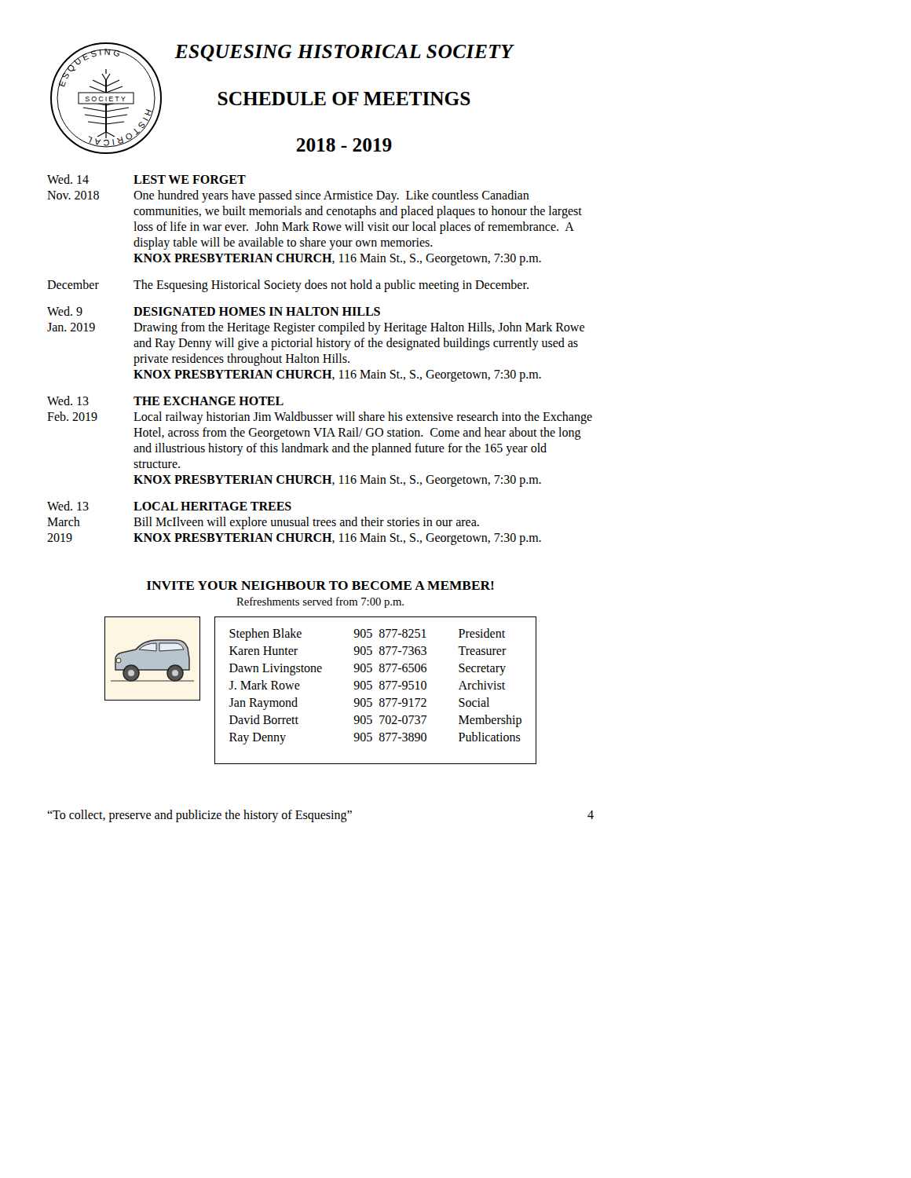ESQUESING HISTORICAL SOCIETY
ESQUESING HISTORICAL SOCIETY
SCHEDULE OF MEETINGS
2018 - 2019
| Wed. 14 Nov. 2018 | Lest We Forget One hundred years have passed since Armistice Day. Like countless Canadian communities, we built memorials and cenotaphs and placed plaques to honour the largest loss of life in war ever. John Mark Rowe will visit our local places of remembrance. A display table will be available to share your own memories. KNOX PRESBYTERIAN CHURCH , 116 Main St., S., Georgetown, 7:30 p.m. |
| December | The Esquesing Historical Society does not hold a public meeting in December. |
| Wed. 9 Jan. 2019 | Designated Homes in Halton Hills Drawing from the Heritage Register compiled by Heritage Halton Hills, John Mark Rowe and Ray Denny will give a pictorial history of the designated buildings currently used as private residences throughout Halton Hills. KNOX PRESBYTERIAN CHURCH , 116 Main St., S., Georgetown, 7:30 p.m. |
| Wed. 13 Feb. 2019 | The Exchange Hotel Local railway historian Jim Waldbusser will share his extensive research into the Exchange Hotel, across from the Georgetown VIA Rail/ GO station. Come and hear about the long and illustrious history of this landmark and the planned future for the 165 year old structure. KNOX PRESBYTERIAN CHURCH , 116 Main St., S., Georgetown, 7:30 p.m. |
| Wed. 13 March 2019 | Local Heritage Trees Bill McIlveen will explore unusual trees and their stories in our area. KNOX PRESBYTERIAN CHURCH , 116 Main St., S., Georgetown, 7:30 p.m. |
INVITE YOUR NEIGHBOUR TO BECOME A MEMBER!
Refreshments served from 7:00 p.m.
| Stephen Blake | 905 877-8251 | President |
| Karen Hunter | 905 877-7363 | Treasurer |
| Dawn Livingstone | 905 877-6506 | Secretary |
| J. Mark Rowe | 905 877-9510 | Archivist |
| Jan Raymond | 905 877-9172 | Social |
| David Borrett | 905 702-0737 | Membership |
| Ray Denny | 905 877-3890 | Publications |
“To collect, preserve and publicize the history of Esquesing” 4